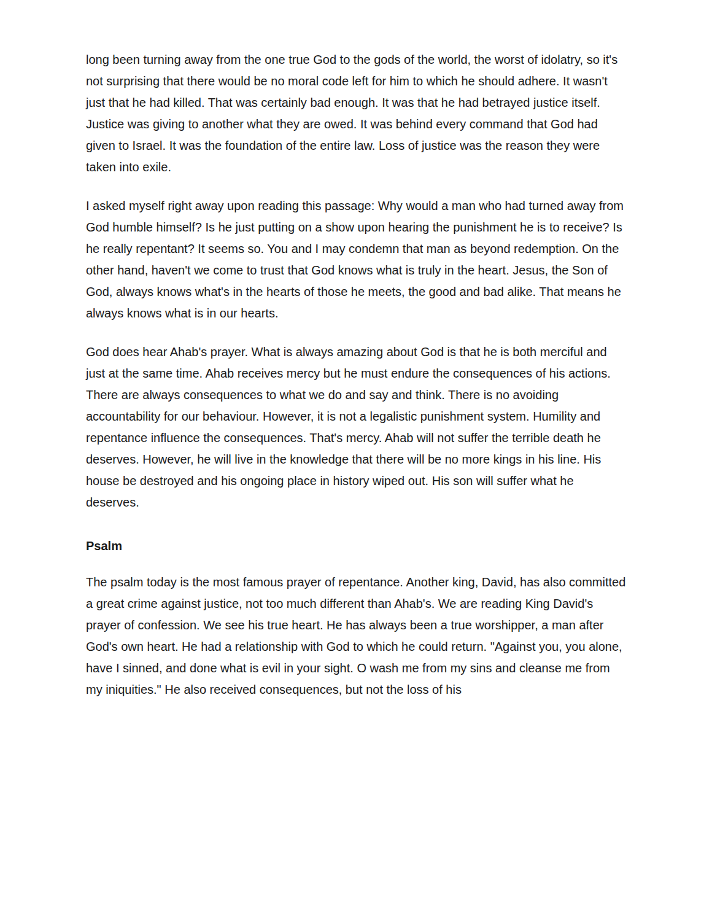long been turning away from the one true God to the gods of the world, the worst of idolatry, so it's not surprising that there would be no moral code left for him to which he should adhere. It wasn't just that he had killed. That was certainly bad enough. It was that he had betrayed justice itself. Justice was giving to another what they are owed. It was behind every command that God had given to Israel. It was the foundation of the entire law. Loss of justice was the reason they were taken into exile.
I asked myself right away upon reading this passage: Why would a man who had turned away from God humble himself? Is he just putting on a show upon hearing the punishment he is to receive? Is he really repentant? It seems so. You and I may condemn that man as beyond redemption. On the other hand, haven't we come to trust that God knows what is truly in the heart. Jesus, the Son of God, always knows what's in the hearts of those he meets, the good and bad alike. That means he always knows what is in our hearts.
God does hear Ahab's prayer. What is always amazing about God is that he is both merciful and just at the same time. Ahab receives mercy but he must endure the consequences of his actions. There are always consequences to what we do and say and think. There is no avoiding accountability for our behaviour. However, it is not a legalistic punishment system. Humility and repentance influence the consequences. That's mercy. Ahab will not suffer the terrible death he deserves. However, he will live in the knowledge that there will be no more kings in his line. His house be destroyed and his ongoing place in history wiped out. His son will suffer what he deserves.
Psalm
The psalm today is the most famous prayer of repentance. Another king, David, has also committed a great crime against justice, not too much different than Ahab's. We are reading King David's prayer of confession. We see his true heart. He has always been a true worshipper, a man after God's own heart. He had a relationship with God to which he could return. "Against you, you alone, have I sinned, and done what is evil in your sight. O wash me from my sins and cleanse me from my iniquities." He also received consequences, but not the loss of his